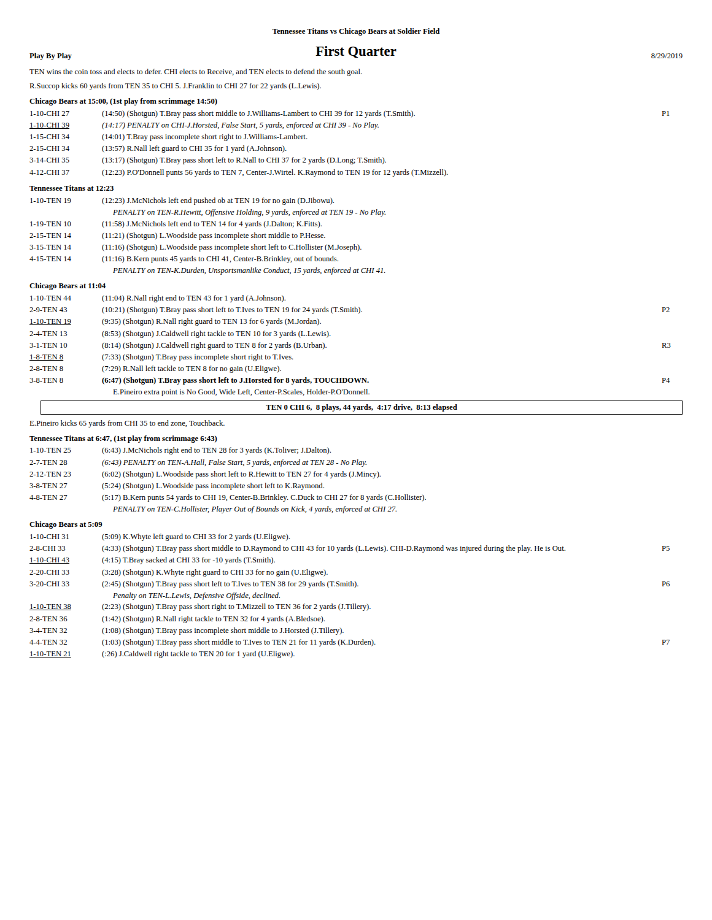Tennessee Titans vs Chicago Bears at Soldier Field
Play By Play
First Quarter
8/29/2019
TEN wins the coin toss and elects to defer. CHI elects to Receive, and TEN elects to defend the south goal.
R.Succop kicks 60 yards from TEN 35 to CHI 5. J.Franklin to CHI 27 for 22 yards (L.Lewis).
Chicago Bears at 15:00, (1st play from scrimmage 14:50)
| 1-10-CHI 27 | (14:50) (Shotgun) T.Bray pass short middle to J.Williams-Lambert to CHI 39 for 12 yards (T.Smith). | P1 |
| 1-10-CHI 39 | (14:17) PENALTY on CHI-J.Horsted, False Start, 5 yards, enforced at CHI 39 - No Play. | |
| 1-15-CHI 34 | (14:01) T.Bray pass incomplete short right to J.Williams-Lambert. | |
| 2-15-CHI 34 | (13:57) R.Nall left guard to CHI 35 for 1 yard (A.Johnson). | |
| 3-14-CHI 35 | (13:17) (Shotgun) T.Bray pass short left to R.Nall to CHI 37 for 2 yards (D.Long; T.Smith). | |
| 4-12-CHI 37 | (12:23) P.O'Donnell punts 56 yards to TEN 7, Center-J.Wirtel. K.Raymond to TEN 19 for 12 yards (T.Mizzell). | |
Tennessee Titans at 12:23
| 1-10-TEN 19 | (12:23) J.McNichols left end pushed ob at TEN 19 for no gain (D.Jibowu). | |
PENALTY on TEN-R.Hewitt, Offensive Holding, 9 yards, enforced at TEN 19 - No Play.
| 1-19-TEN 10 | (11:58) J.McNichols left end to TEN 14 for 4 yards (J.Dalton; K.Fitts). | |
| 2-15-TEN 14 | (11:21) (Shotgun) L.Woodside pass incomplete short middle to P.Hesse. | |
| 3-15-TEN 14 | (11:16) (Shotgun) L.Woodside pass incomplete short left to C.Hollister (M.Joseph). | |
| 4-15-TEN 14 | (11:16) B.Kern punts 45 yards to CHI 41, Center-B.Brinkley, out of bounds. | |
PENALTY on TEN-K.Durden, Unsportsmanlike Conduct, 15 yards, enforced at CHI 41.
Chicago Bears at 11:04
| 1-10-TEN 44 | (11:04) R.Nall right end to TEN 43 for 1 yard (A.Johnson). | |
| 2-9-TEN 43 | (10:21) (Shotgun) T.Bray pass short left to T.Ives to TEN 19 for 24 yards (T.Smith). | P2 |
| 1-10-TEN 19 | (9:35) (Shotgun) R.Nall right guard to TEN 13 for 6 yards (M.Jordan). | |
| 2-4-TEN 13 | (8:53) (Shotgun) J.Caldwell right tackle to TEN 10 for 3 yards (L.Lewis). | |
| 3-1-TEN 10 | (8:14) (Shotgun) J.Caldwell right guard to TEN 8 for 2 yards (B.Urban). | R3 |
| 1-8-TEN 8 | (7:33) (Shotgun) T.Bray pass incomplete short right to T.Ives. | |
| 2-8-TEN 8 | (7:29) R.Nall left tackle to TEN 8 for no gain (U.Eligwe). | |
| 3-8-TEN 8 | (6:47) (Shotgun) T.Bray pass short left to J.Horsted for 8 yards, TOUCHDOWN. | P4 |
E.Pineiro extra point is No Good, Wide Left, Center-P.Scales, Holder-P.O'Donnell.
TEN 0 CHI 6, 8 plays, 44 yards, 4:17 drive, 8:13 elapsed
E.Pineiro kicks 65 yards from CHI 35 to end zone, Touchback.
Tennessee Titans at 6:47, (1st play from scrimmage 6:43)
| 1-10-TEN 25 | (6:43) J.McNichols right end to TEN 28 for 3 yards (K.Toliver; J.Dalton). | |
| 2-7-TEN 28 | (6:43) PENALTY on TEN-A.Hall, False Start, 5 yards, enforced at TEN 28 - No Play. | |
| 2-12-TEN 23 | (6:02) (Shotgun) L.Woodside pass short left to R.Hewitt to TEN 27 for 4 yards (J.Mincy). | |
| 3-8-TEN 27 | (5:24) (Shotgun) L.Woodside pass incomplete short left to K.Raymond. | |
| 4-8-TEN 27 | (5:17) B.Kern punts 54 yards to CHI 19, Center-B.Brinkley. C.Duck to CHI 27 for 8 yards (C.Hollister). | |
PENALTY on TEN-C.Hollister, Player Out of Bounds on Kick, 4 yards, enforced at CHI 27.
Chicago Bears at 5:09
| 1-10-CHI 31 | (5:09) K.Whyte left guard to CHI 33 for 2 yards (U.Eligwe). | |
| 2-8-CHI 33 | (4:33) (Shotgun) T.Bray pass short middle to D.Raymond to CHI 43 for 10 yards (L.Lewis). CHI-D.Raymond was injured during the play. He is Out. | P5 |
| 1-10-CHI 43 | (4:15) T.Bray sacked at CHI 33 for -10 yards (T.Smith). | |
| 2-20-CHI 33 | (3:28) (Shotgun) K.Whyte right guard to CHI 33 for no gain (U.Eligwe). | |
| 3-20-CHI 33 | (2:45) (Shotgun) T.Bray pass short left to T.Ives to TEN 38 for 29 yards (T.Smith). | P6 |
Penalty on TEN-L.Lewis, Defensive Offside, declined.
| 1-10-TEN 38 | (2:23) (Shotgun) T.Bray pass short right to T.Mizzell to TEN 36 for 2 yards (J.Tillery). | |
| 2-8-TEN 36 | (1:42) (Shotgun) R.Nall right tackle to TEN 32 for 4 yards (A.Bledsoe). | |
| 3-4-TEN 32 | (1:08) (Shotgun) T.Bray pass incomplete short middle to J.Horsted (J.Tillery). | |
| 4-4-TEN 32 | (1:03) (Shotgun) T.Bray pass short middle to T.Ives to TEN 21 for 11 yards (K.Durden). | P7 |
| 1-10-TEN 21 | (:26) J.Caldwell right tackle to TEN 20 for 1 yard (U.Eligwe). | |